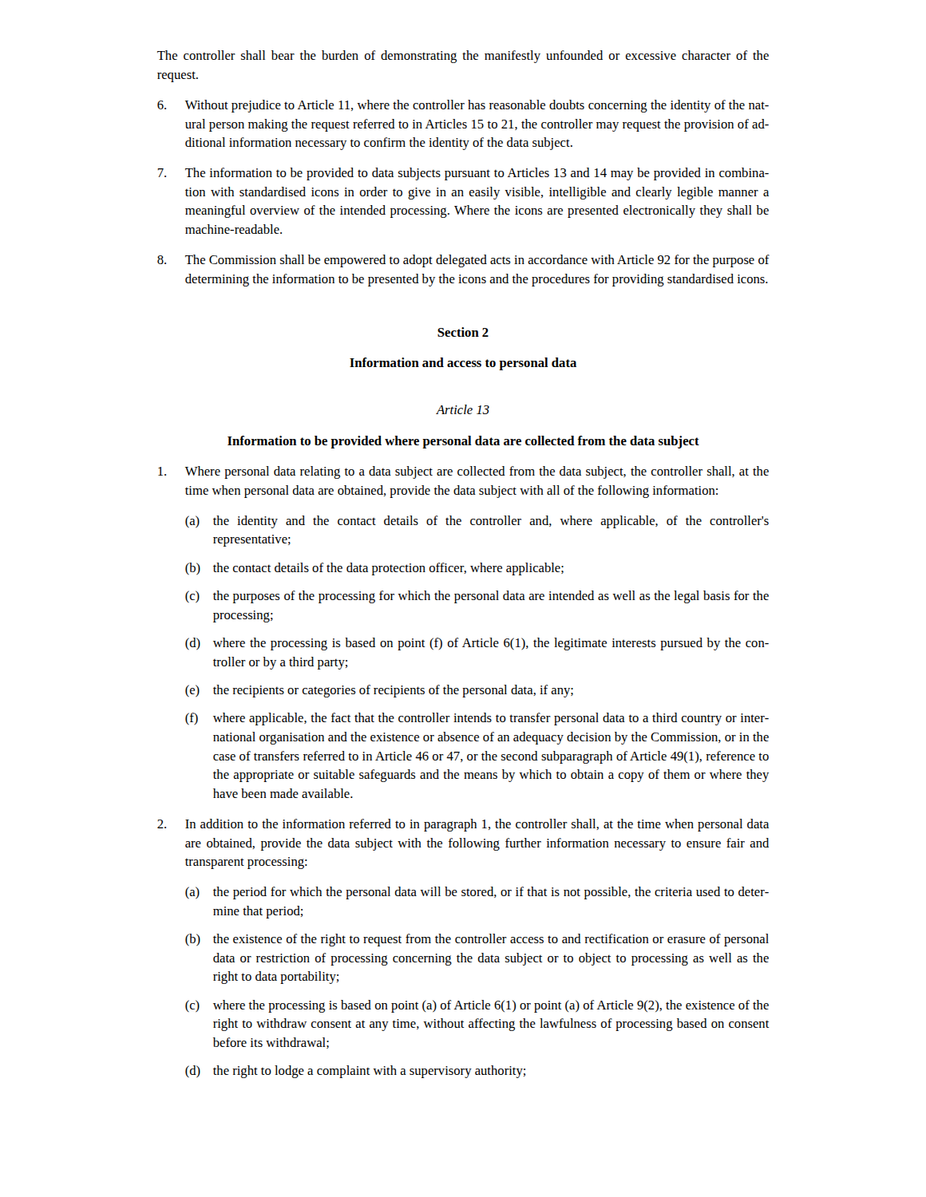The controller shall bear the burden of demonstrating the manifestly unfounded or excessive character of the request.
6. Without prejudice to Article 11, where the controller has reasonable doubts concerning the identity of the natural person making the request referred to in Articles 15 to 21, the controller may request the provision of additional information necessary to confirm the identity of the data subject.
7. The information to be provided to data subjects pursuant to Articles 13 and 14 may be provided in combination with standardised icons in order to give in an easily visible, intelligible and clearly legible manner a meaningful overview of the intended processing. Where the icons are presented electronically they shall be machine-readable.
8. The Commission shall be empowered to adopt delegated acts in accordance with Article 92 for the purpose of determining the information to be presented by the icons and the procedures for providing standardised icons.
Section 2 Information and access to personal data
Article 13
Information to be provided where personal data are collected from the data subject
1. Where personal data relating to a data subject are collected from the data subject, the controller shall, at the time when personal data are obtained, provide the data subject with all of the following information:
(a) the identity and the contact details of the controller and, where applicable, of the controller's representative;
(b) the contact details of the data protection officer, where applicable;
(c) the purposes of the processing for which the personal data are intended as well as the legal basis for the processing;
(d) where the processing is based on point (f) of Article 6(1), the legitimate interests pursued by the controller or by a third party;
(e) the recipients or categories of recipients of the personal data, if any;
(f) where applicable, the fact that the controller intends to transfer personal data to a third country or international organisation and the existence or absence of an adequacy decision by the Commission, or in the case of transfers referred to in Article 46 or 47, or the second subparagraph of Article 49(1), reference to the appropriate or suitable safeguards and the means by which to obtain a copy of them or where they have been made available.
2. In addition to the information referred to in paragraph 1, the controller shall, at the time when personal data are obtained, provide the data subject with the following further information necessary to ensure fair and transparent processing:
(a) the period for which the personal data will be stored, or if that is not possible, the criteria used to determine that period;
(b) the existence of the right to request from the controller access to and rectification or erasure of personal data or restriction of processing concerning the data subject or to object to processing as well as the right to data portability;
(c) where the processing is based on point (a) of Article 6(1) or point (a) of Article 9(2), the existence of the right to withdraw consent at any time, without affecting the lawfulness of processing based on consent before its withdrawal;
(d) the right to lodge a complaint with a supervisory authority;